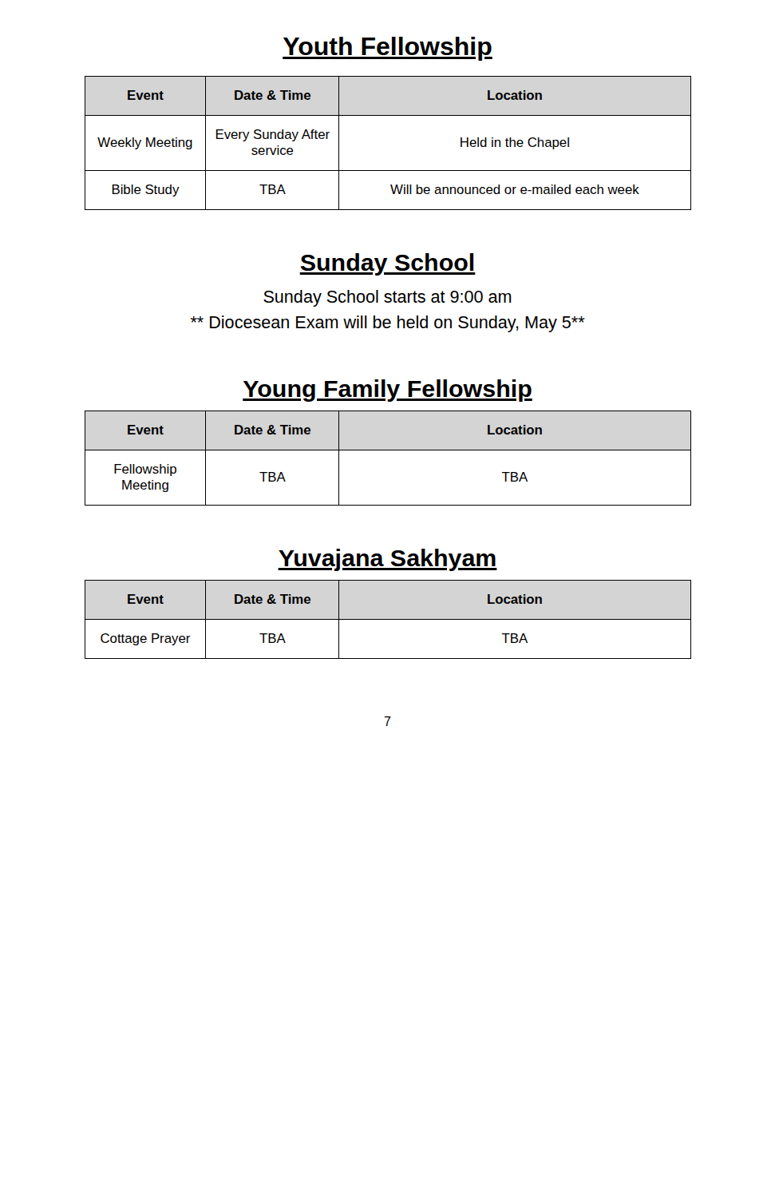Youth Fellowship
| Event | Date & Time | Location |
| --- | --- | --- |
| Weekly Meeting | Every Sunday After service | Held in the Chapel |
| Bible Study | TBA | Will be announced or e-mailed each week |
Sunday School
Sunday School starts at 9:00 am
** Diocesean Exam will be held on Sunday, May 5**
Young Family Fellowship
| Event | Date & Time | Location |
| --- | --- | --- |
| Fellowship Meeting | TBA | TBA |
Yuvajana Sakhyam
| Event | Date & Time | Location |
| --- | --- | --- |
| Cottage Prayer | TBA | TBA |
7